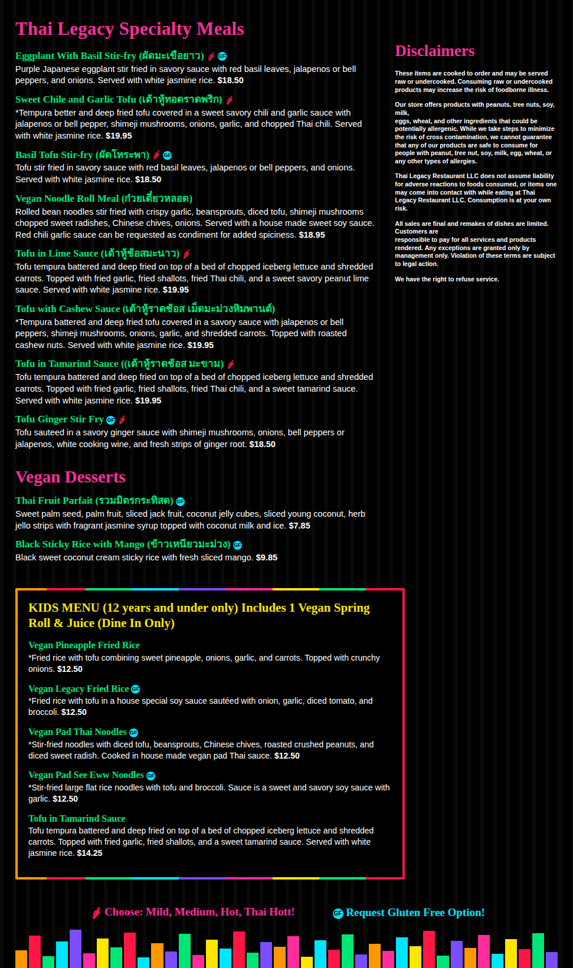Thai Legacy Specialty Meals
Eggplant With Basil Stir-fry (ผัดมะเขือยาว)🌶GF Purple Japanese eggplant stir fried in savory sauce with red basil leaves, jalapenos or bell peppers, and onions. Served with white jasmine rice. $18.50
Sweet Chile and Garlic Tofu (เต้าหู้ทอดราดพริก)🌶 *Tempura better and deep fried tofu covered in a sweet savory chili and garlic sauce with jalapenos or bell pepper, shimeji mushrooms, onions, garlic, and chopped Thai chili. Served with white jasmine rice. $19.95
Basil Tofu Stir-fry (ผัดโหระพา)🌶GF Tofu stir fried in savory sauce with red basil leaves, jalapenos or bell peppers, and onions. Served with white jasmine rice. $18.50
Vegan Noodle Roll Meal (ก๋วยเตี๋ยวหลอด) Rolled bean noodles stir fried with crispy garlic, beansprouts, diced tofu, shimeji mushrooms chopped sweet radishes, Chinese chives, onions. Served with a house made sweet soy sauce. Red chili garlic sauce can be requested as condiment for added spiciness. $18.95
Tofu in Lime Sauce (เต้าหู้ช้อสมะนาว)🌶 Tofu tempura battered and deep fried on top of a bed of chopped iceberg lettuce and shredded carrots. Topped with fried garlic, fried shallots, fried Thai chili, and a sweet savory peanut lime sauce. Served with white jasmine rice. $19.95
Tofu with Cashew Sauce (เต้าหู้ราดช้อส เม็ดมะม่วงหิมพานต์) *Tempura battered and deep fried tofu covered in a savory sauce with jalapenos or bell peppers, shimeji mushrooms, onions, garlic, and shredded carrots. Topped with roasted cashew nuts. Served with white jasmine rice. $19.95
Tofu in Tamarind Sauce ((เต้าหู้ราดช้อส มะขาม)🌶 Tofu tempura battered and deep fried on top of a bed of chopped iceberg lettuce and shredded carrots. Topped with fried garlic, fried shallots, fried Thai chili, and a sweet tamarind sauce. Served with white jasmine rice. $19.95
Tofu Ginger Stir Fry GF🌶 Tofu sauteed in a savory ginger sauce with shimeji mushrooms, onions, bell peppers or jalapenos, white cooking wine, and fresh strips of ginger root. $18.50
Vegan Desserts
Thai Fruit Parfait (รวมมิตรกระทิสด) GF Sweet palm seed, palm fruit, sliced jack fruit, coconut jelly cubes, sliced young coconut, herb jello strips with fragrant jasmine syrup topped with coconut milk and ice. $7.85
Black Sticky Rice with Mango (ข้าวเหนียวมะม่วง) GF Black sweet coconut cream sticky rice with fresh sliced mango. $9.85
Disclaimers
These items are cooked to order and may be served raw or undercooked. Consuming raw or undercooked products may increase the risk of foodborne illness.
Our store offers products with peanuts, tree nuts, soy, milk,
eggs, wheat, and other ingredients that could be potentially allergenic. While we take steps to minimize the risk of cross contamination, we cannot guarantee that any of our products are safe to consume for people with peanut, tree nut, soy, milk, egg, wheat, or any other types of allergies.
Thai Legacy Restaurant LLC does not assume liability for adverse reactions to foods consumed, or items one may come into contact with while eating at Thai Legacy Restaurant LLC. Consumption is at your own risk.
All sales are final and remakes of dishes are limited. Customers are
responsible to pay for all services and products rendered. Any exceptions are granted only by management only. Violation of these terms are subject to legal action.
We have the right to refuse service.
KIDS MENU (12 years and under only) Includes 1 Vegan Spring Roll & Juice (Dine In Only)
Vegan Pineapple Fried Rice *Fried rice with tofu combining sweet pineapple, onions, garlic, and carrots. Topped with crunchy onions. $12.50
Vegan Legacy Fried Rice GF *Fried rice with tofu in a house special soy sauce sautéed with onion, garlic, diced tomato, and broccoli. $12.50
Vegan Pad Thai Noodles GF *Stir-fried noodles with diced tofu, beansprouts, Chinese chives, roasted crushed peanuts, and diced sweet radish. Cooked in house made vegan pad Thai sauce. $12.50
Vegan Pad See Eww Noodles GF *Stir-fried large flat rice noodles with tofu and broccoli. Sauce is a sweet and savory soy sauce with garlic. $12.50
Tofu in Tamarind Sauce Tofu tempura battered and deep fried on top of a bed of chopped iceberg lettuce and shredded carrots. Topped with fried garlic, fried shallots, and a sweet tamarind sauce. Served with white jasmine rice. $14.25
🌶 Choose: Mild, Medium, Hot, Thai Hott!
GF Request Gluten Free Option!